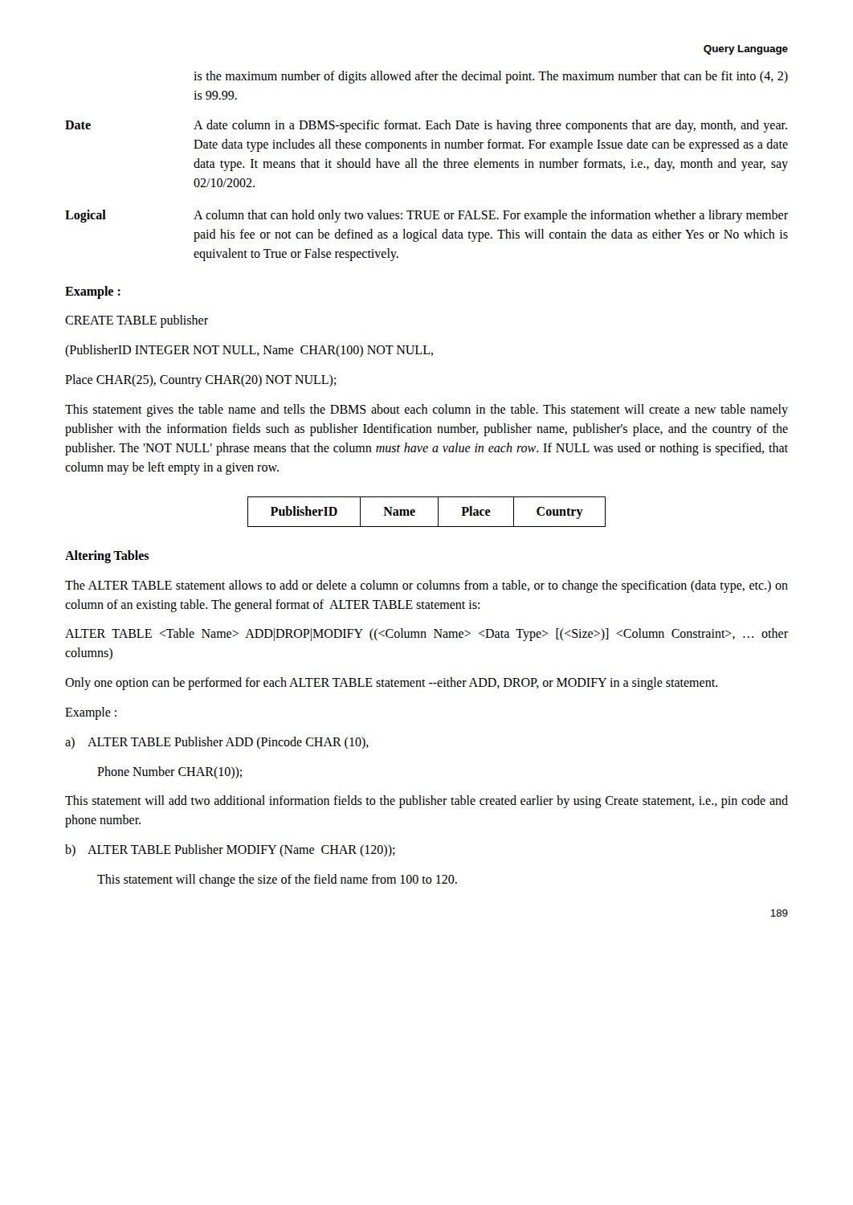Query Language
is the maximum number of digits allowed after the decimal point. The maximum number that can be fit into (4, 2) is 99.99.
Date
A date column in a DBMS-specific format. Each Date is having three components that are day, month, and year. Date data type includes all these components in number format. For example Issue date can be expressed as a date data type. It means that it should have all the three elements in number formats, i.e., day, month and year, say 02/10/2002.
Logical
A column that can hold only two values: TRUE or FALSE. For example the information whether a library member paid his fee or not can be defined as a logical data type. This will contain the data as either Yes or No which is equivalent to True or False respectively.
Example :
CREATE TABLE publisher
(PublisherID INTEGER NOT NULL, Name CHAR(100) NOT NULL,
Place CHAR(25), Country CHAR(20) NOT NULL);
This statement gives the table name and tells the DBMS about each column in the table. This statement will create a new table namely publisher with the information fields such as publisher Identification number, publisher name, publisher's place, and the country of the publisher. The 'NOT NULL' phrase means that the column must have a value in each row. If NULL was used or nothing is specified, that column may be left empty in a given row.
| PublisherID | Name | Place | Country |
| --- | --- | --- | --- |
Altering Tables
The ALTER TABLE statement allows to add or delete a column or columns from a table, or to change the specification (data type, etc.) on column of an existing table. The general format of ALTER TABLE statement is:
ALTER TABLE <Table Name> ADD|DROP|MODIFY ((<Column Name> <Data Type> [(<Size>)] <Column Constraint>, … other columns)
Only one option can be performed for each ALTER TABLE statement --either ADD, DROP, or MODIFY in a single statement.
Example :
a)
ALTER TABLE Publisher ADD (Pincode CHAR (10),
Phone Number CHAR(10));
This statement will add two additional information fields to the publisher table created earlier by using Create statement, i.e., pin code and phone number.
b)
ALTER TABLE Publisher MODIFY (Name CHAR (120));
This statement will change the size of the field name from 100 to 120.
189